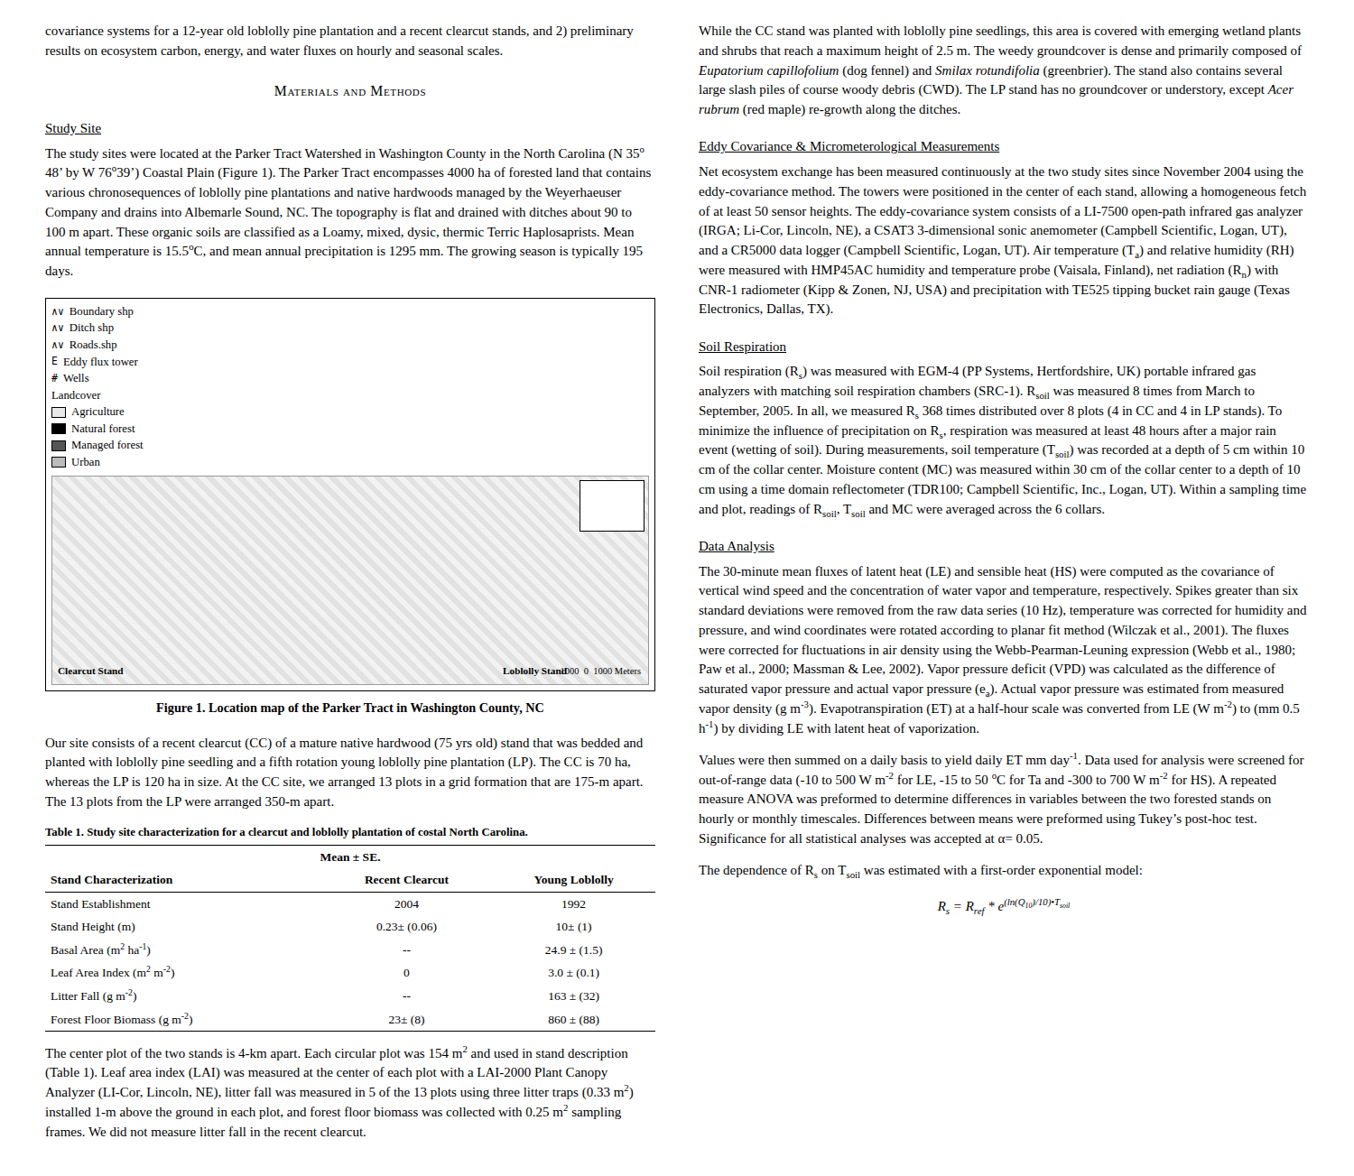covariance systems for a 12-year old loblolly pine plantation and a recent clearcut stands, and 2) preliminary results on ecosystem carbon, energy, and water fluxes on hourly and seasonal scales.
Materials and Methods
Study Site
The study sites were located at the Parker Tract Watershed in Washington County in the North Carolina (N 35o 48’ by W 76o39’) Coastal Plain (Figure 1). The Parker Tract encompasses 4000 ha of forested land that contains various chronosequences of loblolly pine plantations and native hardwoods managed by the Weyerhaeuser Company and drains into Albemarle Sound, NC. The topography is flat and drained with ditches about 90 to 100 m apart. These organic soils are classified as a Loamy, mixed, dysic, thermic Terric Haplosaprists. Mean annual temperature is 15.5oC, and mean annual precipitation is 1295 mm. The growing season is typically 195 days.
∧∨ Boundary shp
∧∨ Ditch shp
∧∨ Roads.shp
E Eddy flux tower
# Wells
Landcover
Agriculture
Natural forest
Managed forest
Urban
1000 0 1000 Meters
Clearcut Stand
Loblolly Stand
Figure 1. Location map of the Parker Tract in Washington County, NC
Our site consists of a recent clearcut (CC) of a mature native hardwood (75 yrs old) stand that was bedded and planted with loblolly pine seedling and a fifth rotation young loblolly pine plantation (LP). The CC is 70 ha, whereas the LP is 120 ha in size. At the CC site, we arranged 13 plots in a grid formation that are 175-m apart. The 13 plots from the LP were arranged 350-m apart.
Table 1. Study site characterization for a clearcut and loblolly plantation of costal North Carolina.
| Mean ± SE. |
| --- |
| Stand Characterization | Recent Clearcut | Young Loblolly |
| Stand Establishment | 2004 | 1992 |
| Stand Height (m) | 0.23± (0.06) | 10± (1) |
| Basal Area (m 2 ha -1 ) | -- | 24.9 ± (1.5) |
| Leaf Area Index (m 2 m -2 ) | 0 | 3.0 ± (0.1) |
| Litter Fall (g m -2 ) | -- | 163 ± (32) |
| Forest Floor Biomass (g m -2 ) | 23± (8) | 860 ± (88) |
The center plot of the two stands is 4-km apart. Each circular plot was 154 m2 and used in stand description (Table 1). Leaf area index (LAI) was measured at the center of each plot with a LAI-2000 Plant Canopy Analyzer (LI-Cor, Lincoln, NE), litter fall was measured in 5 of the 13 plots using three litter traps (0.33 m2) installed 1-m above the ground in each plot, and forest floor biomass was collected with 0.25 m2 sampling frames. We did not measure litter fall in the recent clearcut.
While the CC stand was planted with loblolly pine seedlings, this area is covered with emerging wetland plants and shrubs that reach a maximum height of 2.5 m. The weedy groundcover is dense and primarily composed of Eupatorium capillofolium (dog fennel) and Smilax rotundifolia (greenbrier). The stand also contains several large slash piles of course woody debris (CWD). The LP stand has no groundcover or understory, except Acer rubrum (red maple) re-growth along the ditches.
Eddy Covariance & Micrometerological Measurements
Net ecosystem exchange has been measured continuously at the two study sites since November 2004 using the eddy-covariance method. The towers were positioned in the center of each stand, allowing a homogeneous fetch of at least 50 sensor heights. The eddy-covariance system consists of a LI-7500 open-path infrared gas analyzer (IRGA; Li-Cor, Lincoln, NE), a CSAT3 3-dimensional sonic anemometer (Campbell Scientific, Logan, UT), and a CR5000 data logger (Campbell Scientific, Logan, UT). Air temperature (Ta) and relative humidity (RH) were measured with HMP45AC humidity and temperature probe (Vaisala, Finland), net radiation (Rn) with CNR-1 radiometer (Kipp & Zonen, NJ, USA) and precipitation with TE525 tipping bucket rain gauge (Texas Electronics, Dallas, TX).
Soil Respiration
Soil respiration (Rs) was measured with EGM-4 (PP Systems, Hertfordshire, UK) portable infrared gas analyzers with matching soil respiration chambers (SRC-1). Rsoil was measured 8 times from March to September, 2005. In all, we measured Rs 368 times distributed over 8 plots (4 in CC and 4 in LP stands). To minimize the influence of precipitation on Rs, respiration was measured at least 48 hours after a major rain event (wetting of soil). During measurements, soil temperature (Tsoil) was recorded at a depth of 5 cm within 10 cm of the collar center. Moisture content (MC) was measured within 30 cm of the collar center to a depth of 10 cm using a time domain reflectometer (TDR100; Campbell Scientific, Inc., Logan, UT). Within a sampling time and plot, readings of Rsoil, Tsoil and MC were averaged across the 6 collars.
Data Analysis
The 30-minute mean fluxes of latent heat (LE) and sensible heat (HS) were computed as the covariance of vertical wind speed and the concentration of water vapor and temperature, respectively. Spikes greater than six standard deviations were removed from the raw data series (10 Hz), temperature was corrected for humidity and pressure, and wind coordinates were rotated according to planar fit method (Wilczak et al., 2001). The fluxes were corrected for fluctuations in air density using the Webb-Pearman-Leuning expression (Webb et al., 1980; Paw et al., 2000; Massman & Lee, 2002). Vapor pressure deficit (VPD) was calculated as the difference of saturated vapor pressure and actual vapor pressure (ea). Actual vapor pressure was estimated from measured vapor density (g m-3). Evapotranspiration (ET) at a half-hour scale was converted from LE (W m-2) to (mm 0.5 h-1) by dividing LE with latent heat of vaporization.
Values were then summed on a daily basis to yield daily ET mm day-1. Data used for analysis were screened for out-of-range data (-10 to 500 W m-2 for LE, -15 to 50 oC for Ta and -300 to 700 W m-2 for HS). A repeated measure ANOVA was preformed to determine differences in variables between the two forested stands on hourly or monthly timescales. Differences between means were preformed using Tukey’s post-hoc test. Significance for all statistical analyses was accepted at α= 0.05.
The dependence of Rs on Tsoil was estimated with a first-order exponential model:
Rs = Rref * e(ln(Q10)/10)•Tsoil